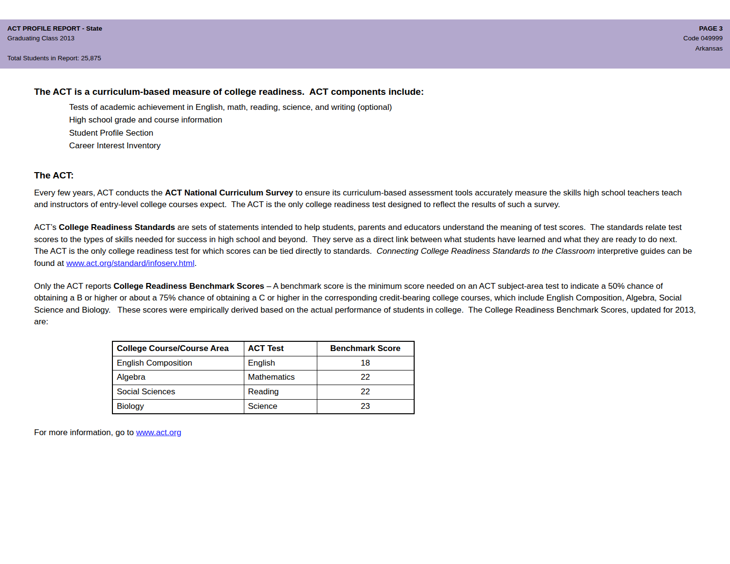| ACT PROFILE REPORT - State Graduating Class 2013 Total Students in Report: 25,875 | PAGE 3 Code 049999 Arkansas |
The ACT is a curriculum-based measure of college readiness. ACT components include:
Tests of academic achievement in English, math, reading, science, and writing (optional)
High school grade and course information
Student Profile Section
Career Interest Inventory
The ACT:
Every few years, ACT conducts the ACT National Curriculum Survey to ensure its curriculum-based assessment tools accurately measure the skills high school teachers teach and instructors of entry-level college courses expect. The ACT is the only college readiness test designed to reflect the results of such a survey.
ACT’s College Readiness Standards are sets of statements intended to help students, parents and educators understand the meaning of test scores. The standards relate test scores to the types of skills needed for success in high school and beyond. They serve as a direct link between what students have learned and what they are ready to do next. The ACT is the only college readiness test for which scores can be tied directly to standards. Connecting College Readiness Standards to the Classroom interpretive guides can be found at www.act.org/standard/infoserv.html.
Only the ACT reports College Readiness Benchmark Scores – A benchmark score is the minimum score needed on an ACT subject-area test to indicate a 50% chance of obtaining a B or higher or about a 75% chance of obtaining a C or higher in the corresponding credit-bearing college courses, which include English Composition, Algebra, Social Science and Biology. These scores were empirically derived based on the actual performance of students in college. The College Readiness Benchmark Scores, updated for 2013, are:
| College Course/Course Area | ACT Test | Benchmark Score |
| --- | --- | --- |
| English Composition | English | 18 |
| Algebra | Mathematics | 22 |
| Social Sciences | Reading | 22 |
| Biology | Science | 23 |
For more information, go to www.act.org